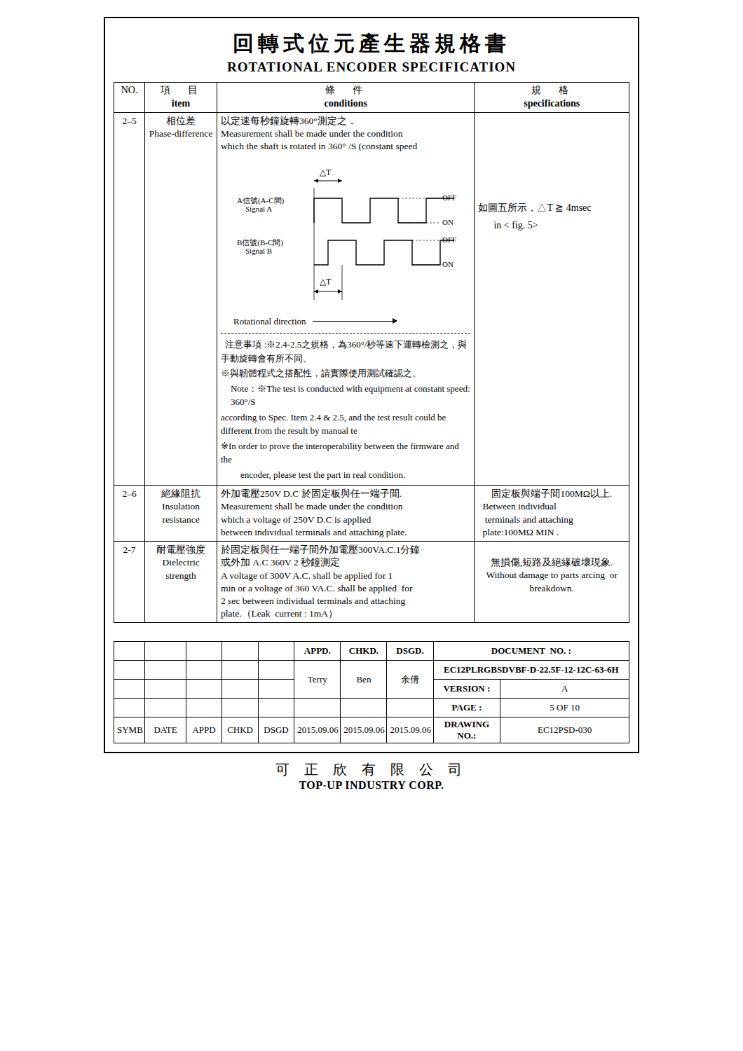回轉式位元產生器規格書
ROTATIONAL ENCODER SPECIFICATION
| NO. | 項 目 item | 條 件 conditions | 規 格 specifications |
| --- | --- | --- | --- |
| 2–5 | 相位差 Phase-difference | 以定速每秒鐘旋轉360°測定之． Measurement shall be made under the condition which the shaft is rotated in 360° /S (constant speed △T A信號(A-C間) Signal A OFF ON B信號(B-C間) Signal B OFF ON △T Rotational direction 注意事項 :※2.4-2.5之規格，為360°/秒等速下運轉檢測之，與手動旋轉會有所不同。 ※與韌體程式之搭配性，請實際使用測試確認之。 Note：※The test is conducted with equipment at constant speed: 360°/S according to Spec. Item 2.4 & 2.5, and the test result could be different from the result by manual te ※In order to prove the interoperability between the firmware and the encoder, please test the part in real condition. | 如圖五所示，△T ≧ 4msec in < fig. 5> |
| 2–6 | 絕緣阻抗 Insulation resistance | 外加電壓250V D.C 於固定板與任一端子間. Measurement shall be made under the condition which a voltage of 250V D.C is applied between individual terminals and attaching plate. | 固定板與端子間100MΩ以上. Between individual terminals and attaching plate:100MΩ MIN . |
| 2-7 | 耐電壓強度 Dielectric strength | 於固定板與任一端子間外加電壓300VA.C.1分鐘 或外加 A.C 360V 2 秒鐘測定 A voltage of 300V A.C. shall be applied for 1 min or a voltage of 360 VA.C. shall be applied for 2 sec between individual terminals and attaching plate.（Leak current : 1mA） | 無損傷,短路及絕緣破壞現象. Without damage to parts arcing or breakdown. |
| | | | | | APPD. | CHKD. | DSGD. | DOCUMENT NO. : |
| | | | | | Terry | Ben | 余倩 | EC12PLRGBSDVBF-D-22.5F-12-12C-63-6H |
| | | | | | VERSION : | A |
| | | | | | | | | PAGE : | 5 OF 10 |
| SYMB | DATE | APPD | CHKD | DSGD | 2015.09.06 | 2015.09.06 | 2015.09.06 | DRAWING NO.: | EC12PSD-030 |
可 正 欣 有 限 公 司
TOP-UP INDUSTRY CORP.